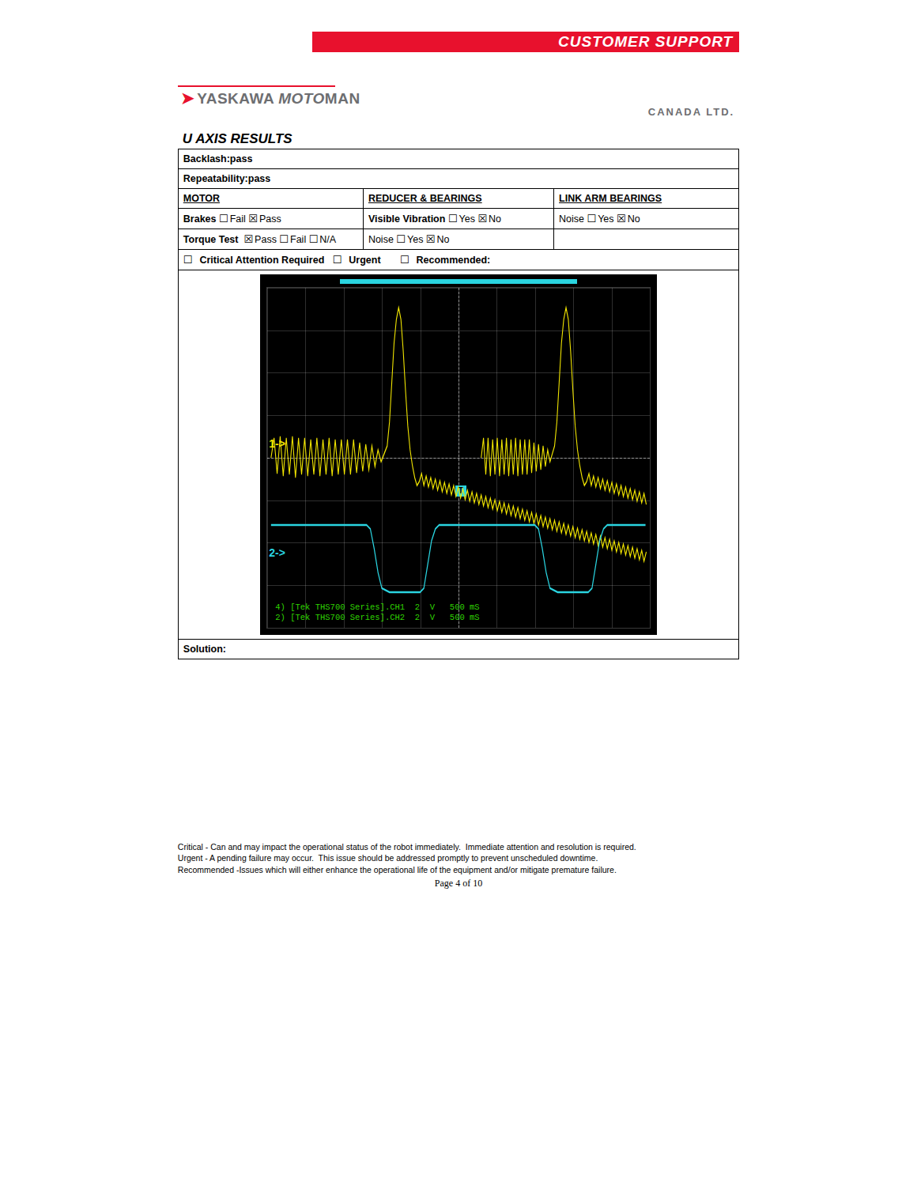CUSTOMER SUPPORT
➤YASKAWA MOTOMAN
CANADA LTD.
U AXIS RESULTS
| Backlash:pass |
| Repeatability:pass |
| MOTOR | REDUCER & BEARINGS | LINK ARM BEARINGS |
| Brakes ☐ Fail ☒ Pass | Visible Vibration ☐ Yes ☒ No | Noise ☐ Yes ☒ No |
| Torque Test ☒ Pass ☐ Fail ☐ N/A | Noise ☐ Yes ☒ No | |
| ☐ Critical Attention Required ☐ Urgent ☐ Recommended: |
| 1-> 2-> T 4) [Tek THS700 Series].CH1 2 V 500 mS 2) [Tek THS700 Series].CH2 2 V 500 mS |
| Solution: |
Critical - Can and may impact the operational status of the robot immediately. Immediate attention and resolution is required.
Urgent - A pending failure may occur. This issue should be addressed promptly to prevent unscheduled downtime.
Recommended -Issues which will either enhance the operational life of the equipment and/or mitigate premature failure.
Page 4 of 10